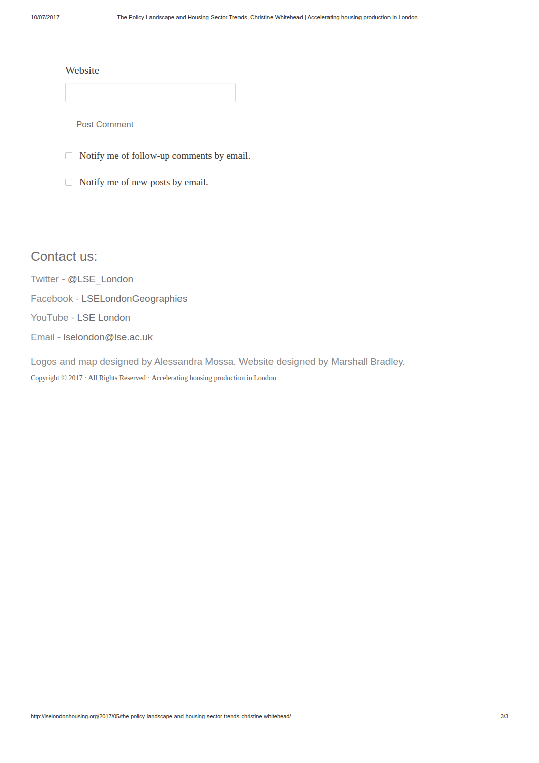10/07/2017 The Policy Landscape and Housing Sector Trends, Christine Whitehead | Accelerating housing production in London
Website
Post Comment
Notify me of follow-up comments by email.
Notify me of new posts by email.
Contact us:
Twitter - @LSE_London
Facebook - LSELondonGeographies
YouTube - LSE London
Email - lselondon@lse.ac.uk
Logos and map designed by Alessandra Mossa. Website designed by Marshall Bradley.
Copyright © 2017 · All Rights Reserved · Accelerating housing production in London
http://lselondonhousing.org/2017/05/the-policy-landscape-and-housing-sector-trends-christine-whitehead/ 3/3